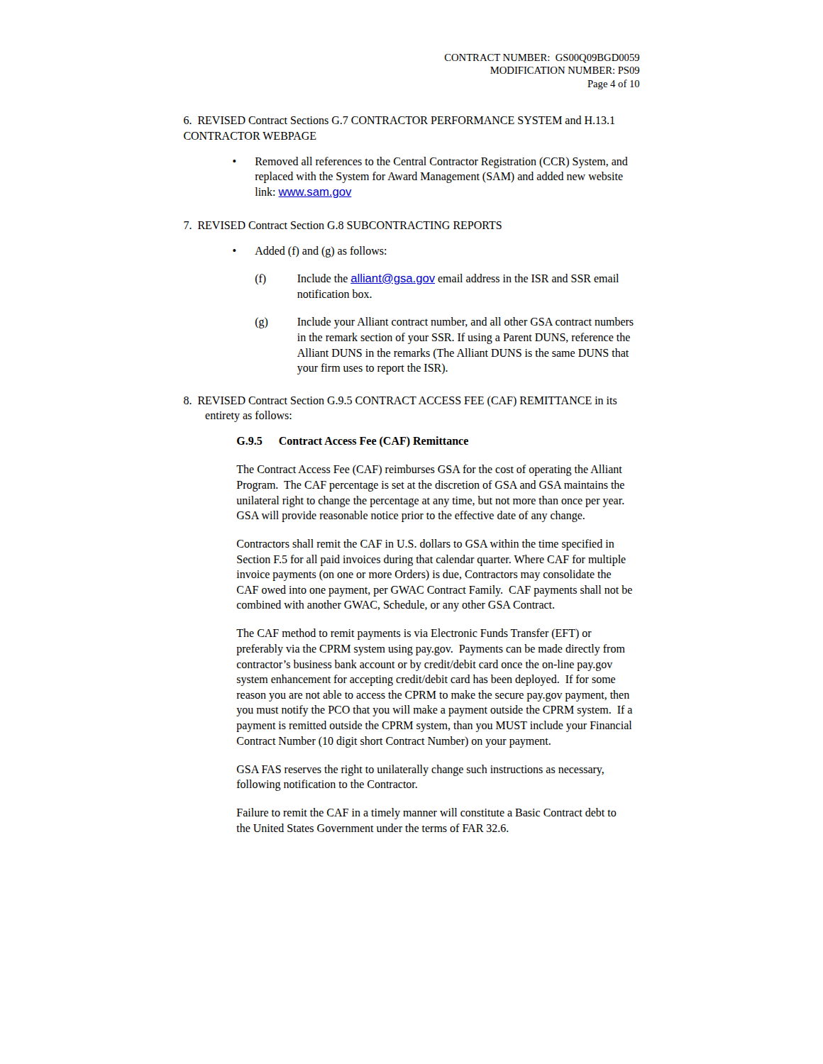CONTRACT NUMBER: GS00Q09BGD0059
MODIFICATION NUMBER: PS09
Page 4 of 10
6. REVISED Contract Sections G.7 CONTRACTOR PERFORMANCE SYSTEM and H.13.1 CONTRACTOR WEBPAGE
Removed all references to the Central Contractor Registration (CCR) System, and replaced with the System for Award Management (SAM) and added new website link: www.sam.gov
7. REVISED Contract Section G.8 SUBCONTRACTING REPORTS
Added (f) and (g) as follows:
(f) Include the alliant@gsa.gov email address in the ISR and SSR email notification box.
(g) Include your Alliant contract number, and all other GSA contract numbers in the remark section of your SSR. If using a Parent DUNS, reference the Alliant DUNS in the remarks (The Alliant DUNS is the same DUNS that your firm uses to report the ISR).
8. REVISED Contract Section G.9.5 CONTRACT ACCESS FEE (CAF) REMITTANCE in its entirety as follows:
G.9.5 Contract Access Fee (CAF) Remittance
The Contract Access Fee (CAF) reimburses GSA for the cost of operating the Alliant Program. The CAF percentage is set at the discretion of GSA and GSA maintains the unilateral right to change the percentage at any time, but not more than once per year. GSA will provide reasonable notice prior to the effective date of any change.
Contractors shall remit the CAF in U.S. dollars to GSA within the time specified in Section F.5 for all paid invoices during that calendar quarter. Where CAF for multiple invoice payments (on one or more Orders) is due, Contractors may consolidate the CAF owed into one payment, per GWAC Contract Family. CAF payments shall not be combined with another GWAC, Schedule, or any other GSA Contract.
The CAF method to remit payments is via Electronic Funds Transfer (EFT) or preferably via the CPRM system using pay.gov. Payments can be made directly from contractor’s business bank account or by credit/debit card once the on-line pay.gov system enhancement for accepting credit/debit card has been deployed. If for some reason you are not able to access the CPRM to make the secure pay.gov payment, then you must notify the PCO that you will make a payment outside the CPRM system. If a payment is remitted outside the CPRM system, than you MUST include your Financial Contract Number (10 digit short Contract Number) on your payment.
GSA FAS reserves the right to unilaterally change such instructions as necessary, following notification to the Contractor.
Failure to remit the CAF in a timely manner will constitute a Basic Contract debt to the United States Government under the terms of FAR 32.6.